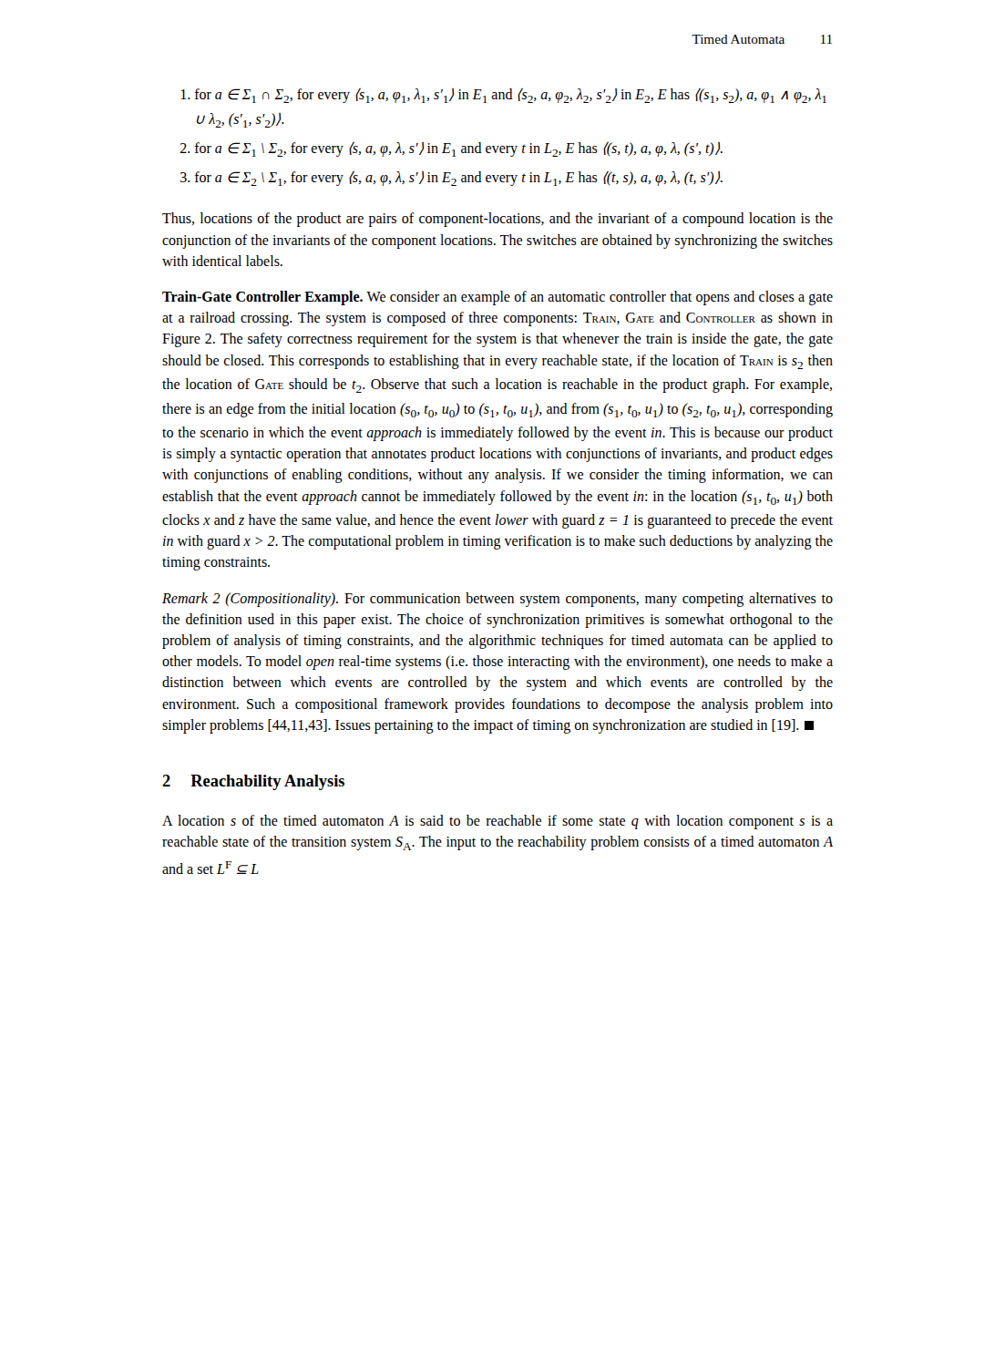Timed Automata 11
for a ∈ Σ1 ∩ Σ2, for every ⟨s1, a, φ1, λ1, s′1⟩ in E1 and ⟨s2, a, φ2, λ2, s′2⟩ in E2, E has ⟨(s1, s2), a, φ1 ∧ φ2, λ1 ∪ λ2, (s′1, s′2)⟩.
for a ∈ Σ1 \ Σ2, for every ⟨s, a, φ, λ, s′⟩ in E1 and every t in L2, E has ⟨(s, t), a, φ, λ, (s′, t)⟩.
for a ∈ Σ2 \ Σ1, for every ⟨s, a, φ, λ, s′⟩ in E2 and every t in L1, E has ⟨(t, s), a, φ, λ, (t, s′)⟩.
Thus, locations of the product are pairs of component-locations, and the invariant of a compound location is the conjunction of the invariants of the component locations. The switches are obtained by synchronizing the switches with identical labels.
Train-Gate Controller Example. We consider an example of an automatic controller that opens and closes a gate at a railroad crossing. The system is composed of three components: Train, Gate and Controller as shown in Figure 2. The safety correctness requirement for the system is that whenever the train is inside the gate, the gate should be closed. This corresponds to establishing that in every reachable state, if the location of Train is s2 then the location of Gate should be t2. Observe that such a location is reachable in the product graph. For example, there is an edge from the initial location (s0, t0, u0) to (s1, t0, u1), and from (s1, t0, u1) to (s2, t0, u1), corresponding to the scenario in which the event approach is immediately followed by the event in. This is because our product is simply a syntactic operation that annotates product locations with conjunctions of invariants, and product edges with conjunctions of enabling conditions, without any analysis. If we consider the timing information, we can establish that the event approach cannot be immediately followed by the event in: in the location (s1, t0, u1) both clocks x and z have the same value, and hence the event lower with guard z = 1 is guaranteed to precede the event in with guard x > 2. The computational problem in timing verification is to make such deductions by analyzing the timing constraints.
Remark 2 (Compositionality). For communication between system components, many competing alternatives to the definition used in this paper exist. The choice of synchronization primitives is somewhat orthogonal to the problem of analysis of timing constraints, and the algorithmic techniques for timed automata can be applied to other models. To model open real-time systems (i.e. those interacting with the environment), one needs to make a distinction between which events are controlled by the system and which events are controlled by the environment. Such a compositional framework provides foundations to decompose the analysis problem into simpler problems [44,11,43]. Issues pertaining to the impact of timing on synchronization are studied in [19].
2 Reachability Analysis
A location s of the timed automaton A is said to be reachable if some state q with location component s is a reachable state of the transition system SA. The input to the reachability problem consists of a timed automaton A and a set LF ⊆ L